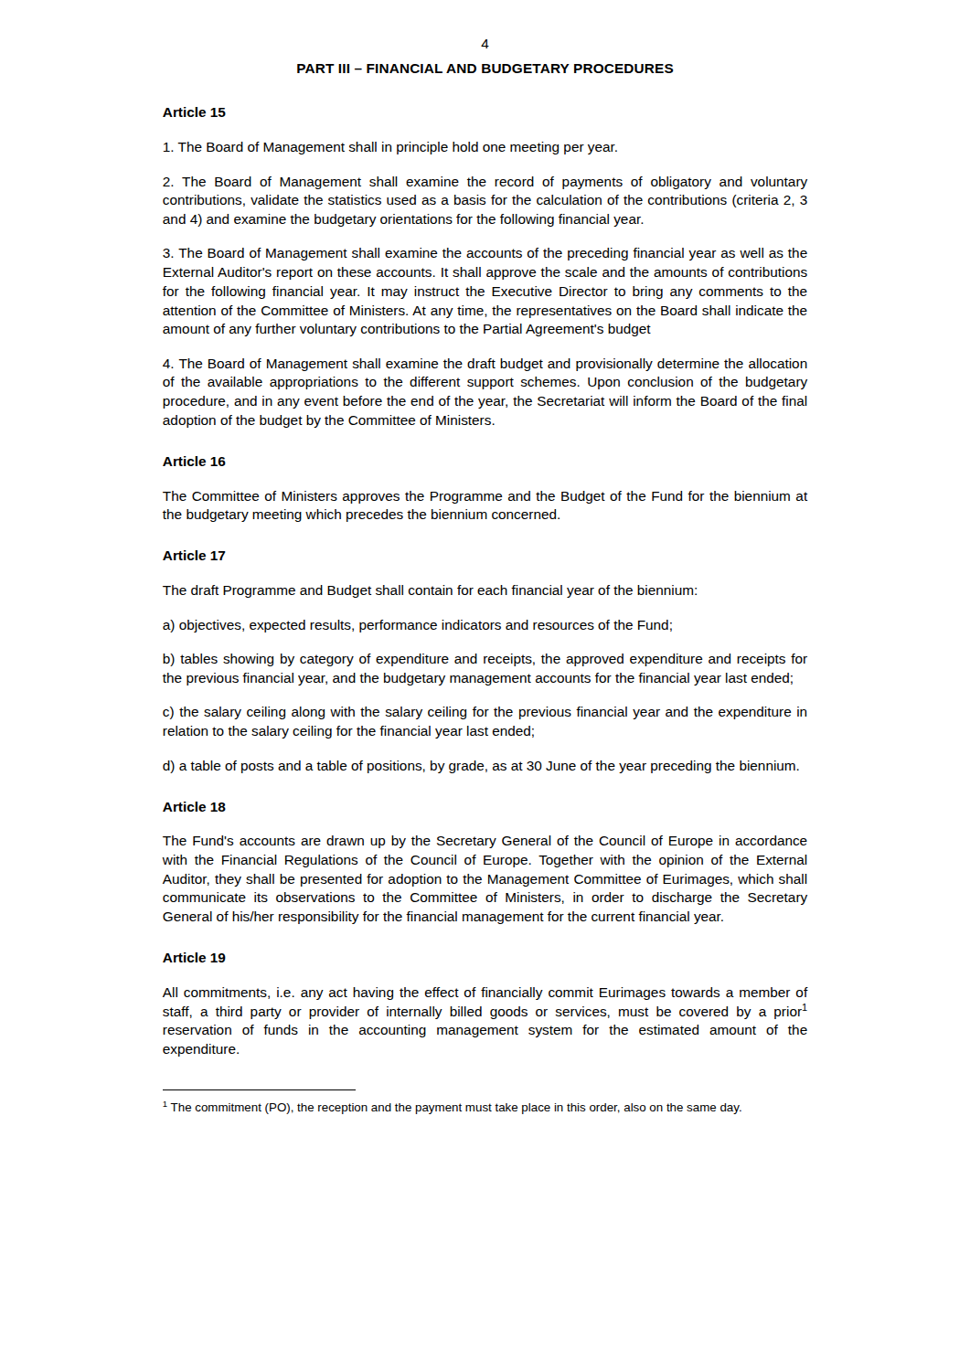4
PART III – FINANCIAL AND BUDGETARY PROCEDURES
Article 15
1. The Board of Management shall in principle hold one meeting per year.
2. The Board of Management shall examine the record of payments of obligatory and voluntary contributions, validate the statistics used as a basis for the calculation of the contributions (criteria 2, 3 and 4) and examine the budgetary orientations for the following financial year.
3. The Board of Management shall examine the accounts of the preceding financial year as well as the External Auditor's report on these accounts. It shall approve the scale and the amounts of contributions for the following financial year. It may instruct the Executive Director to bring any comments to the attention of the Committee of Ministers. At any time, the representatives on the Board shall indicate the amount of any further voluntary contributions to the Partial Agreement's budget
4. The Board of Management shall examine the draft budget and provisionally determine the allocation of the available appropriations to the different support schemes. Upon conclusion of the budgetary procedure, and in any event before the end of the year, the Secretariat will inform the Board of the final adoption of the budget by the Committee of Ministers.
Article 16
The Committee of Ministers approves the Programme and the Budget of the Fund for the biennium at the budgetary meeting which precedes the biennium concerned.
Article 17
The draft Programme and Budget shall contain for each financial year of the biennium:
a) objectives, expected results, performance indicators and resources of the Fund;
b) tables showing by category of expenditure and receipts, the approved expenditure and receipts for the previous financial year, and the budgetary management accounts for the financial year last ended;
c) the salary ceiling along with the salary ceiling for the previous financial year and the expenditure in relation to the salary ceiling for the financial year last ended;
d) a table of posts and a table of positions, by grade, as at 30 June of the year preceding the biennium.
Article 18
The Fund's accounts are drawn up by the Secretary General of the Council of Europe in accordance with the Financial Regulations of the Council of Europe. Together with the opinion of the External Auditor, they shall be presented for adoption to the Management Committee of Eurimages, which shall communicate its observations to the Committee of Ministers, in order to discharge the Secretary General of his/her responsibility for the financial management for the current financial year.
Article 19
All commitments, i.e. any act having the effect of financially commit Eurimages towards a member of staff, a third party or provider of internally billed goods or services, must be covered by a prior1 reservation of funds in the accounting management system for the estimated amount of the expenditure.
1 The commitment (PO), the reception and the payment must take place in this order, also on the same day.